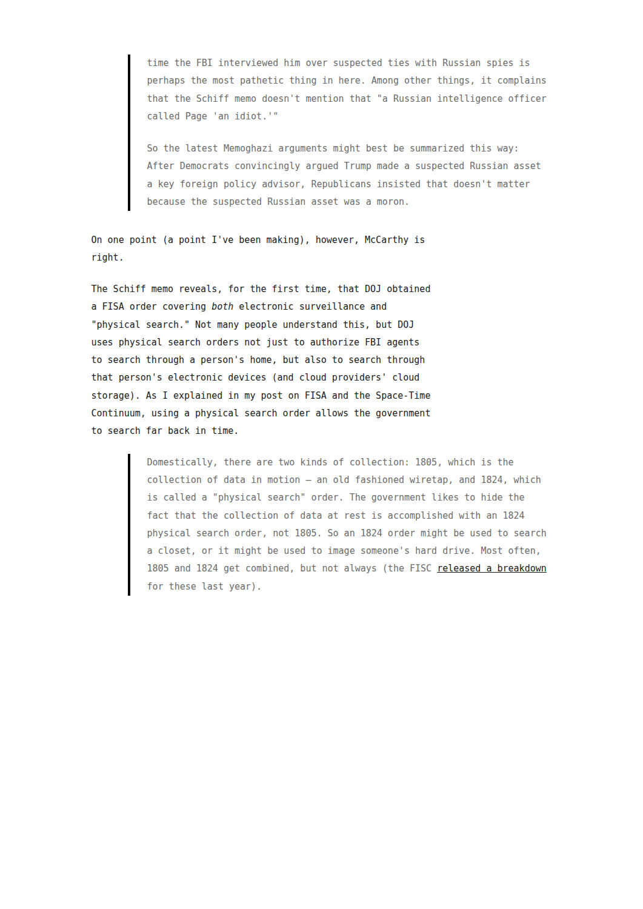time the FBI interviewed him over suspected ties with Russian spies is perhaps the most pathetic thing in here. Among other things, it complains that the Schiff memo doesn't mention that "a Russian intelligence officer called Page 'an idiot.'"
So the latest Memoghazi arguments might best be summarized this way: After Democrats convincingly argued Trump made a suspected Russian asset a key foreign policy advisor, Republicans insisted that doesn't matter because the suspected Russian asset was a moron.
On one point (a point I've been making), however, McCarthy is right.
The Schiff memo reveals, for the first time, that DOJ obtained a FISA order covering both electronic surveillance and "physical search." Not many people understand this, but DOJ uses physical search orders not just to authorize FBI agents to search through a person's home, but also to search through that person's electronic devices (and cloud providers' cloud storage). As I explained in my post on FISA and the Space-Time Continuum, using a physical search order allows the government to search far back in time.
Domestically, there are two kinds of collection: 1805, which is the collection of data in motion — an old fashioned wiretap, and 1824, which is called a "physical search" order. The government likes to hide the fact that the collection of data at rest is accomplished with an 1824 physical search order, not 1805. So an 1824 order might be used to search a closet, or it might be used to image someone's hard drive. Most often, 1805 and 1824 get combined, but not always (the FISC released a breakdown for these last year).